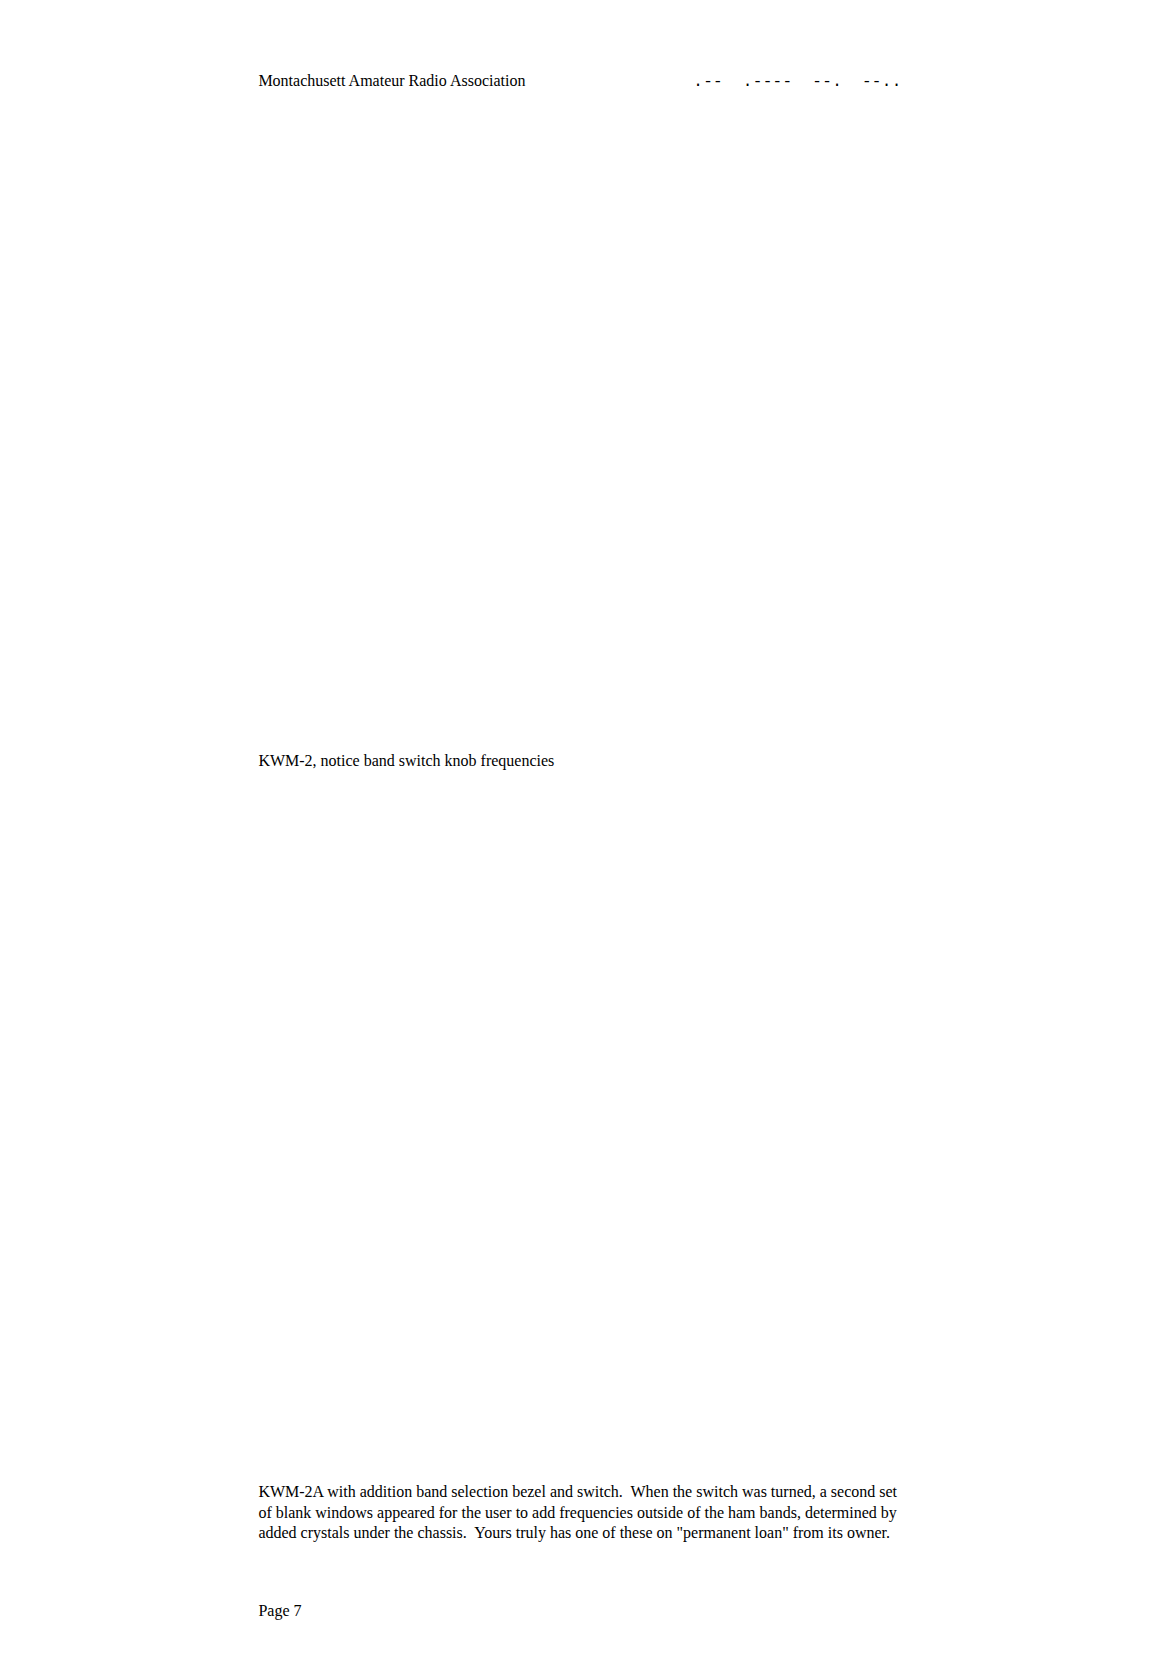Montachusett Amateur Radio Association
.-- .---- --. --..
KWM-2, notice band switch knob frequencies
KWM-2A with addition band selection bezel and switch. When the switch was turned, a second set of blank windows appeared for the user to add frequencies outside of the ham bands, determined by added crystals under the chassis. Yours truly has one of these on "permanent loan" from its owner.
Page 7